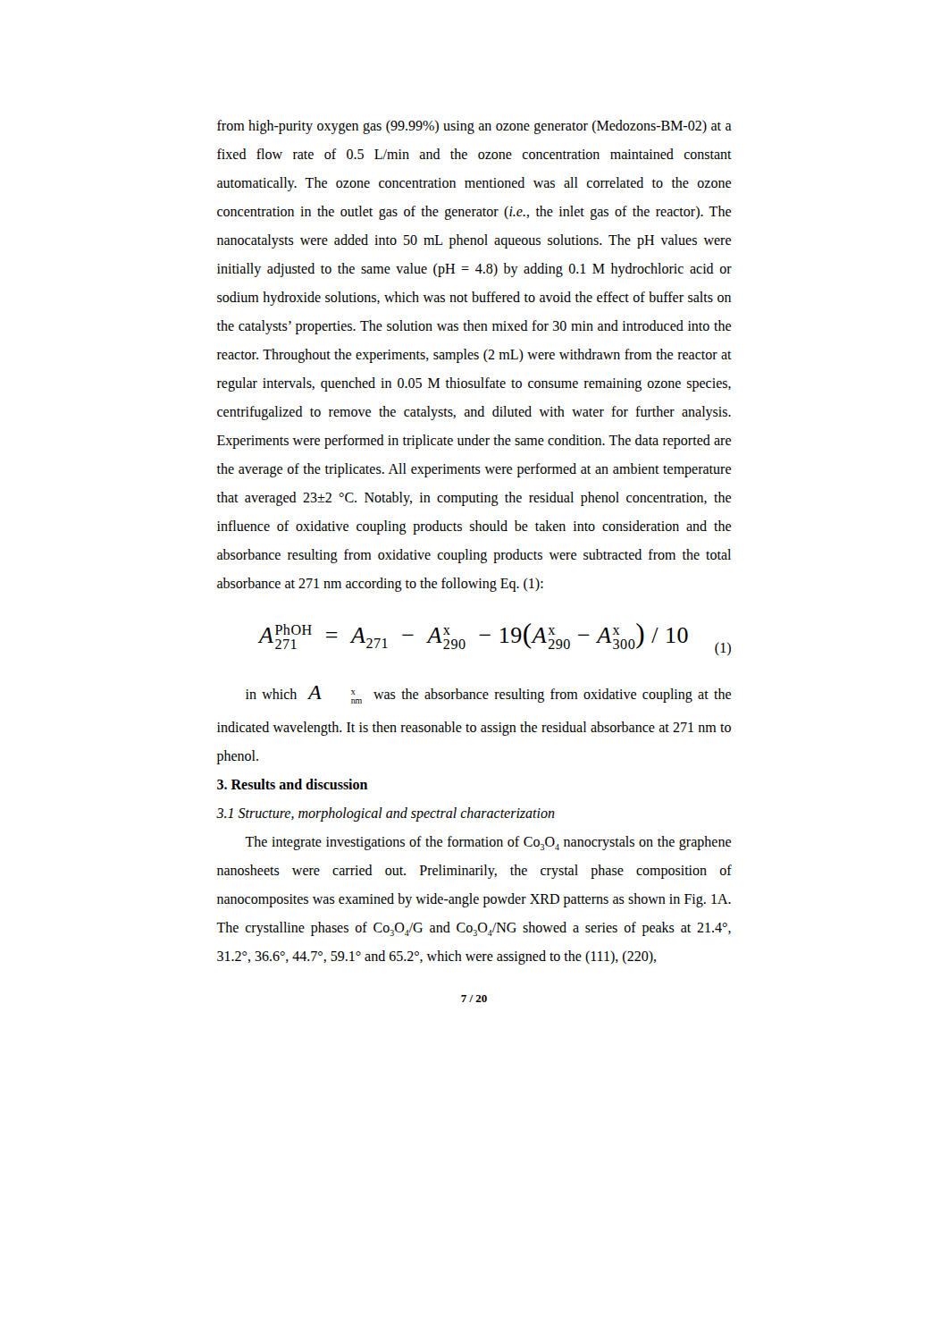from high-purity oxygen gas (99.99%) using an ozone generator (Medozons-BM-02) at a fixed flow rate of 0.5 L/min and the ozone concentration maintained constant automatically. The ozone concentration mentioned was all correlated to the ozone concentration in the outlet gas of the generator (i.e., the inlet gas of the reactor). The nanocatalysts were added into 50 mL phenol aqueous solutions. The pH values were initially adjusted to the same value (pH = 4.8) by adding 0.1 M hydrochloric acid or sodium hydroxide solutions, which was not buffered to avoid the effect of buffer salts on the catalysts’ properties. The solution was then mixed for 30 min and introduced into the reactor. Throughout the experiments, samples (2 mL) were withdrawn from the reactor at regular intervals, quenched in 0.05 M thiosulfate to consume remaining ozone species, centrifugalized to remove the catalysts, and diluted with water for further analysis. Experiments were performed in triplicate under the same condition. The data reported are the average of the triplicates. All experiments were performed at an ambient temperature that averaged 23±2 °C. Notably, in computing the residual phenol concentration, the influence of oxidative coupling products should be taken into consideration and the absorbance resulting from oxidative coupling products were subtracted from the total absorbance at 271 nm according to the following Eq. (1):
APhOH271 = A271 − Ax290 − 19(Ax290 − Ax300) / 10 (1)
in which Axnm was the absorbance resulting from oxidative coupling at the indicated wavelength. It is then reasonable to assign the residual absorbance at 271 nm to phenol.
3. Results and discussion
3.1 Structure, morphological and spectral characterization
The integrate investigations of the formation of Co3O4 nanocrystals on the graphene nanosheets were carried out. Preliminarily, the crystal phase composition of nanocomposites was examined by wide-angle powder XRD patterns as shown in Fig. 1A. The crystalline phases of Co3O4/G and Co3O4/NG showed a series of peaks at 21.4°, 31.2°, 36.6°, 44.7°, 59.1° and 65.2°, which were assigned to the (111), (220),
7 / 20